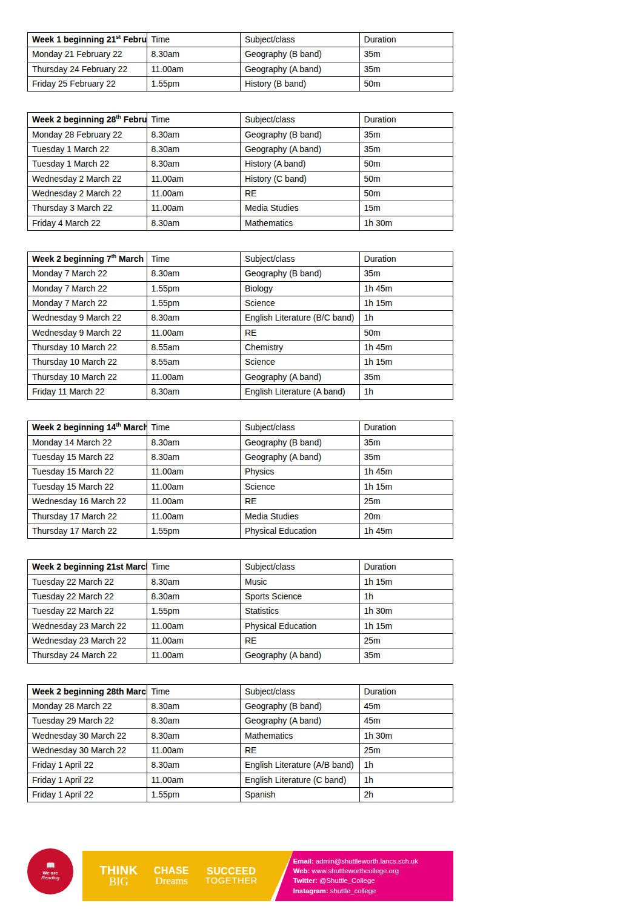| Week 1 beginning 21 st February | Time | Subject/class | Duration |
| --- | --- | --- | --- |
| Monday 21 February 22 | 8.30am | Geography (B band) | 35m |
| Thursday 24 February 22 | 11.00am | Geography (A band) | 35m |
| Friday 25 February 22 | 1.55pm | History (B band) | 50m |
| Week 2 beginning 28 th February | Time | Subject/class | Duration |
| --- | --- | --- | --- |
| Monday 28 February 22 | 8.30am | Geography (B band) | 35m |
| Tuesday 1 March 22 | 8.30am | Geography (A band) | 35m |
| Tuesday 1 March 22 | 8.30am | History (A band) | 50m |
| Wednesday 2 March 22 | 11.00am | History (C band) | 50m |
| Wednesday 2 March 22 | 11.00am | RE | 50m |
| Thursday 3 March 22 | 11.00am | Media Studies | 15m |
| Friday 4 March 22 | 8.30am | Mathematics | 1h 30m |
| Week 2 beginning 7 th March | Time | Subject/class | Duration |
| --- | --- | --- | --- |
| Monday 7 March 22 | 8.30am | Geography (B band) | 35m |
| Monday 7 March 22 | 1.55pm | Biology | 1h 45m |
| Monday 7 March 22 | 1.55pm | Science | 1h 15m |
| Wednesday 9 March 22 | 8.30am | English Literature (B/C band) | 1h |
| Wednesday 9 March 22 | 11.00am | RE | 50m |
| Thursday 10 March 22 | 8.55am | Chemistry | 1h 45m |
| Thursday 10 March 22 | 8.55am | Science | 1h 15m |
| Thursday 10 March 22 | 11.00am | Geography (A band) | 35m |
| Friday 11 March 22 | 8.30am | English Literature (A band) | 1h |
| Week 2 beginning 14 th March | Time | Subject/class | Duration |
| --- | --- | --- | --- |
| Monday 14 March 22 | 8.30am | Geography (B band) | 35m |
| Tuesday 15 March 22 | 8.30am | Geography (A band) | 35m |
| Tuesday 15 March 22 | 11.00am | Physics | 1h 45m |
| Tuesday 15 March 22 | 11.00am | Science | 1h 15m |
| Wednesday 16 March 22 | 11.00am | RE | 25m |
| Thursday 17 March 22 | 11.00am | Media Studies | 20m |
| Thursday 17 March 22 | 1.55pm | Physical Education | 1h 45m |
| Week 2 beginning 21st March | Time | Subject/class | Duration |
| --- | --- | --- | --- |
| Tuesday 22 March 22 | 8.30am | Music | 1h 15m |
| Tuesday 22 March 22 | 8.30am | Sports Science | 1h |
| Tuesday 22 March 22 | 1.55pm | Statistics | 1h 30m |
| Wednesday 23 March 22 | 11.00am | Physical Education | 1h 15m |
| Wednesday 23 March 22 | 11.00am | RE | 25m |
| Thursday 24 March 22 | 11.00am | Geography (A band) | 35m |
| Week 2 beginning 28th March | Time | Subject/class | Duration |
| --- | --- | --- | --- |
| Monday 28 March 22 | 8.30am | Geography (B band) | 45m |
| Tuesday 29 March 22 | 8.30am | Geography (A band) | 45m |
| Wednesday 30 March 22 | 8.30am | Mathematics | 1h 30m |
| Wednesday 30 March 22 | 11.00am | RE | 25m |
| Friday 1 April 22 | 8.30am | English Literature (A/B band) | 1h |
| Friday 1 April 22 | 11.00am | English Literature (C band) | 1h |
| Friday 1 April 22 | 1.55pm | Spanish | 2h |
📖 We are Reading
THINK BIG
CHASE Dreams
SUCCEED TOGETHER
Email: admin@shuttleworth.lancs.sch.uk
Web: www.shuttleworthcollege.org
Twitter: @Shuttle_College
Instagram: shuttle_college